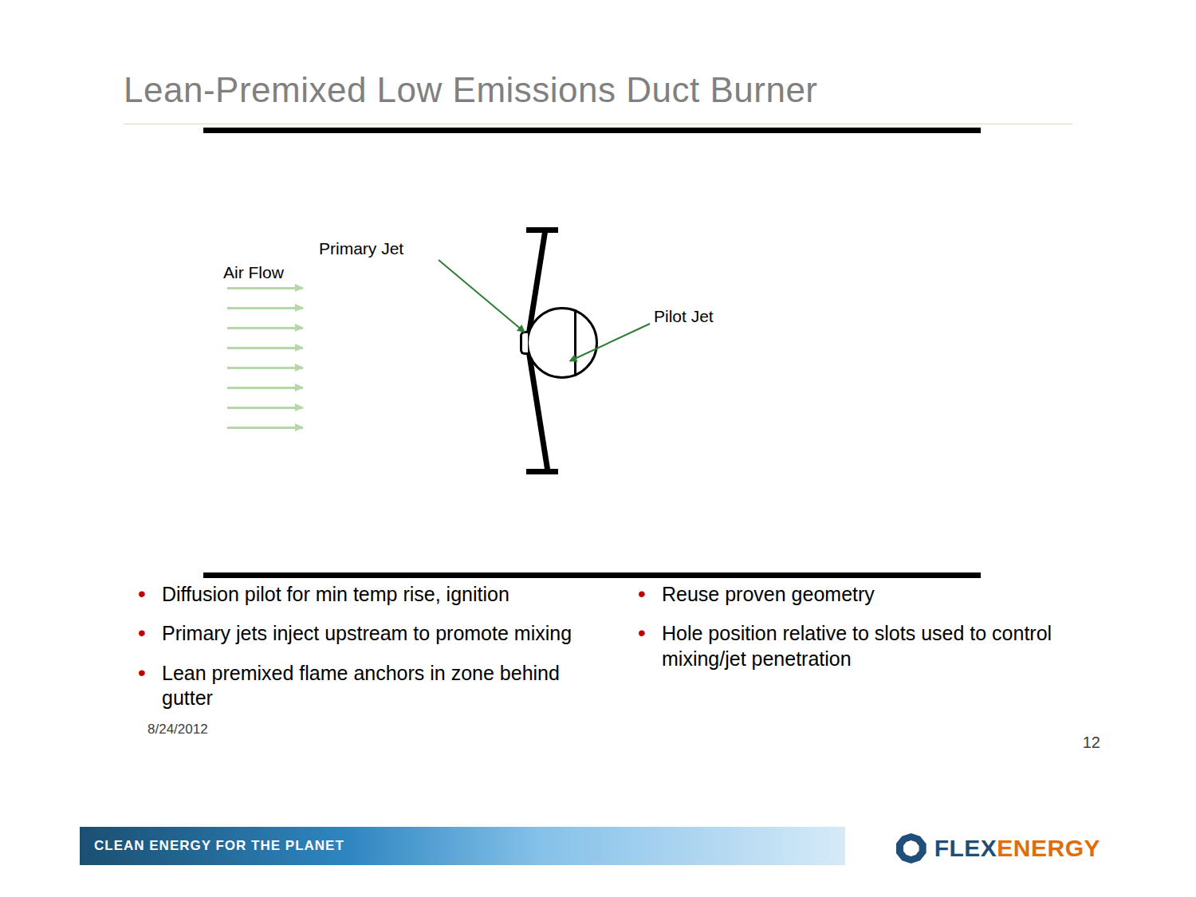Lean-Premixed Low Emissions Duct Burner
Air Flow
Primary Jet
Pilot Jet
Diffusion pilot for min temp rise, ignition
Primary jets inject upstream to promote mixing
Lean premixed flame anchors in zone behind gutter
Reuse proven geometry
Hole position relative to slots used to control mixing/jet penetration
8/24/2012
12
CLEAN ENERGY FOR THE PLANET
FLEX ENERGY